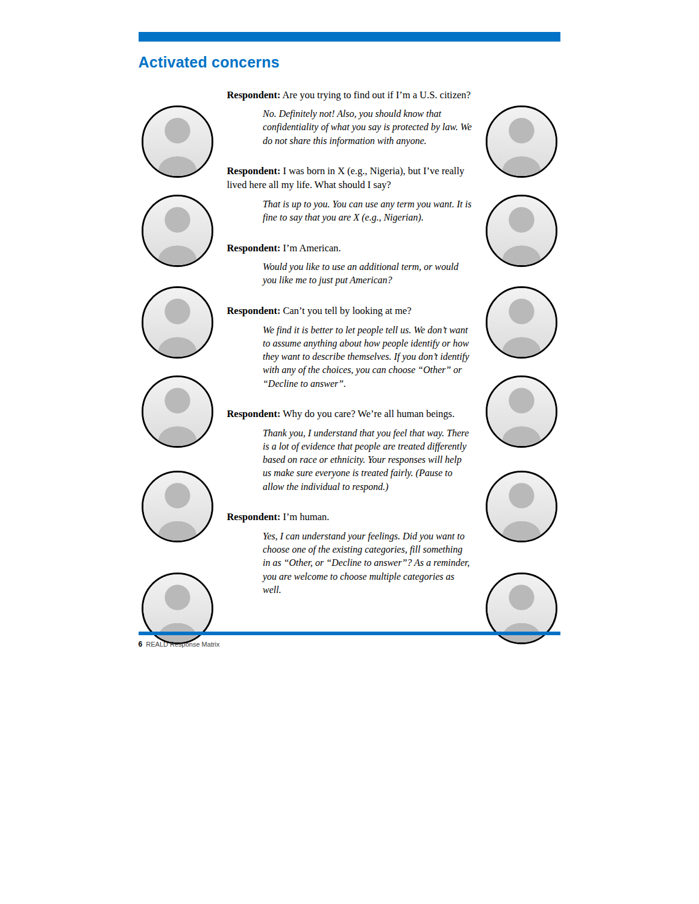Activated concerns
Respondent: Are you trying to find out if I’m a U.S. citizen?
No. Definitely not! Also, you should know that confidentiality of what you say is protected by law. We do not share this information with anyone.
Respondent: I was born in X (e.g., Nigeria), but I’ve really lived here all my life. What should I say?
That is up to you. You can use any term you want. It is fine to say that you are X (e.g., Nigerian).
Respondent: I’m American.
Would you like to use an additional term, or would you like me to just put American?
Respondent: Can’t you tell by looking at me?
We find it is better to let people tell us. We don’t want to assume anything about how people identify or how they want to describe themselves. If you don’t identify with any of the choices, you can choose “Other” or “Decline to answer”.
Respondent: Why do you care? We’re all human beings.
Thank you, I understand that you feel that way. There is a lot of evidence that people are treated differently based on race or ethnicity. Your responses will help us make sure everyone is treated fairly. (Pause to allow the individual to respond.)
Respondent: I’m human.
Yes, I can understand your feelings. Did you want to choose one of the existing categories, fill something in as “Other, or “Decline to answer”? As a reminder, you are welcome to choose multiple categories as well.
6 REALD Response Matrix